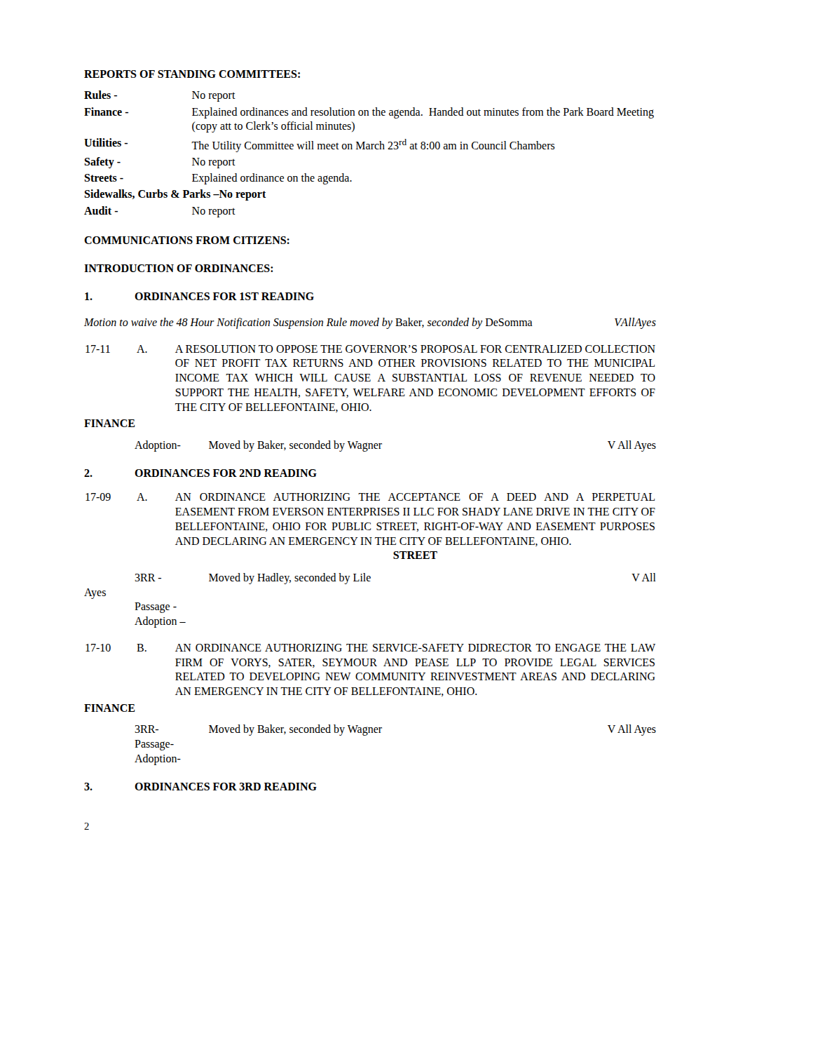REPORTS OF STANDING COMMITTEES:
| Rules - | No report |
| Finance - | Explained ordinances and resolution on the agenda. Handed out minutes from the Park Board Meeting (copy att to Clerk’s official minutes) |
| Utilities - | The Utility Committee will meet on March 23 rd at 8:00 am in Council Chambers |
| Safety - | No report |
| Streets - | Explained ordinance on the agenda. |
| Sidewalks, Curbs & Parks – No report |
| Audit - | No report |
COMMUNICATIONS FROM CITIZENS:
INTRODUCTION OF ORDINANCES:
1. ORDINANCES FOR 1ST READING
VAll Ayes Motion to waive the 48 Hour Notification Suspension Rule moved by Baker, seconded by DeSomma
| 17-11 | A. | A RESOLUTION TO OPPOSE THE GOVERNOR’S PROPOSAL FOR CENTRALIZED COLLECTION OF NET PROFIT TAX RETURNS AND OTHER PROVISIONS RELATED TO THE MUNICIPAL INCOME TAX WHICH WILL CAUSE A SUBSTANTIAL LOSS OF REVENUE NEEDED TO SUPPORT THE HEALTH, SAFETY, WELFARE AND ECONOMIC DEVELOPMENT EFFORTS OF THE CITY OF BELLEFONTAINE, OHIO. |
FINANCE
| Adoption- | Moved by Baker, seconded by Wagner | V All Ayes |
2. ORDINANCES FOR 2ND READING
| 17-09 | A. | AN ORDINANCE AUTHORIZING THE ACCEPTANCE OF A DEED AND A PERPETUAL EASEMENT FROM EVERSON ENTERPRISES II LLC FOR SHADY LANE DRIVE IN THE CITY OF BELLEFONTAINE, OHIO FOR PUBLIC STREET, RIGHT-OF-WAY AND EASEMENT PURPOSES AND DECLARING AN EMERGENCY IN THE CITY OF BELLEFONTAINE, OHIO. STREET |
| 3RR - | Moved by Hadley, seconded by Lile | V All |
Ayes
| Passage - | | |
| Adoption – | | |
| 17-10 | B. | AN ORDINANCE AUTHORIZING THE SERVICE-SAFETY DIDRECTOR TO ENGAGE THE LAW FIRM OF VORYS, SATER, SEYMOUR AND PEASE LLP TO PROVIDE LEGAL SERVICES RELATED TO DEVELOPING NEW COMMUNITY REINVESTMENT AREAS AND DECLARING AN EMERGENCY IN THE CITY OF BELLEFONTAINE, OHIO. |
FINANCE
| 3RR- | Moved by Baker, seconded by Wagner | V All Ayes |
| Passage- | | |
| Adoption- | | |
3. ORDINANCES FOR 3RD READING
2